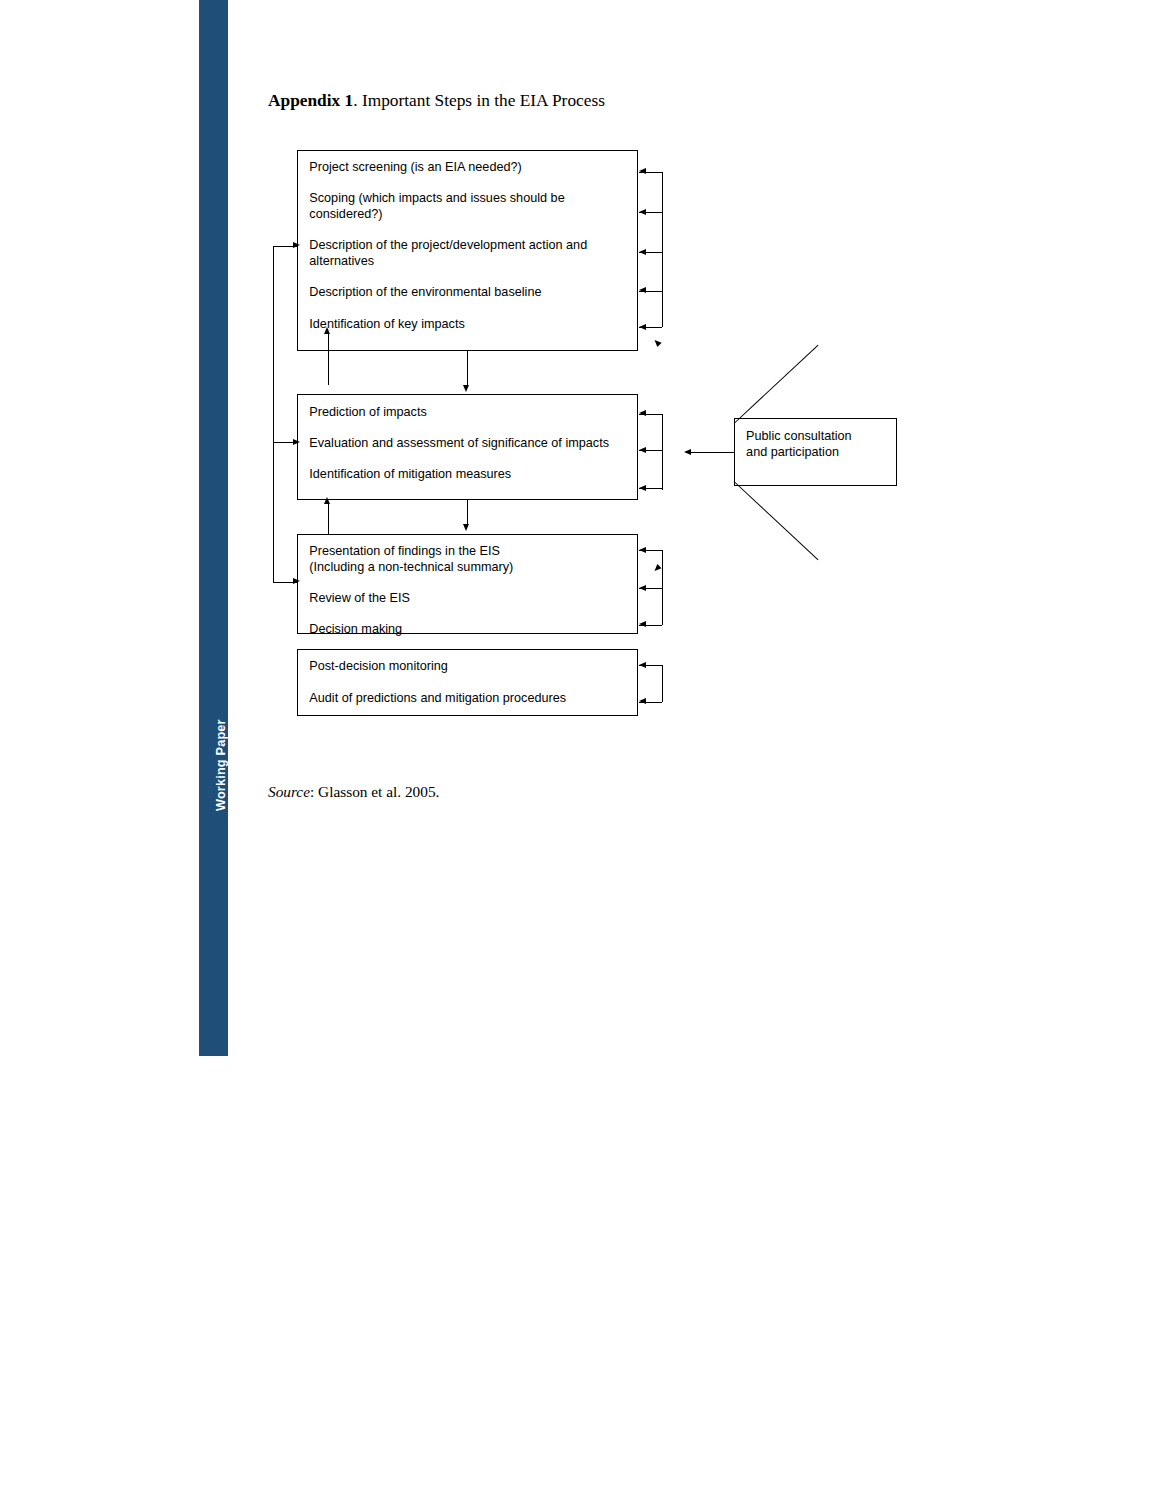Working Paper
22
Appendix 1. Important Steps in the EIA Process
Project screening (is an EIA needed?)
Scoping (which impacts and issues should be considered?)
Description of the project/development action and alternatives
Description of the environmental baseline
Identification of key impacts
Prediction of impacts
Evaluation and assessment of significance of impacts
Identification of mitigation measures
Presentation of findings in the EIS
(Including a non-technical summary)
Review of the EIS
Decision making
Post-decision monitoring
Audit of predictions and mitigation procedures
Public consultation
and participation
Source: Glasson et al. 2005.